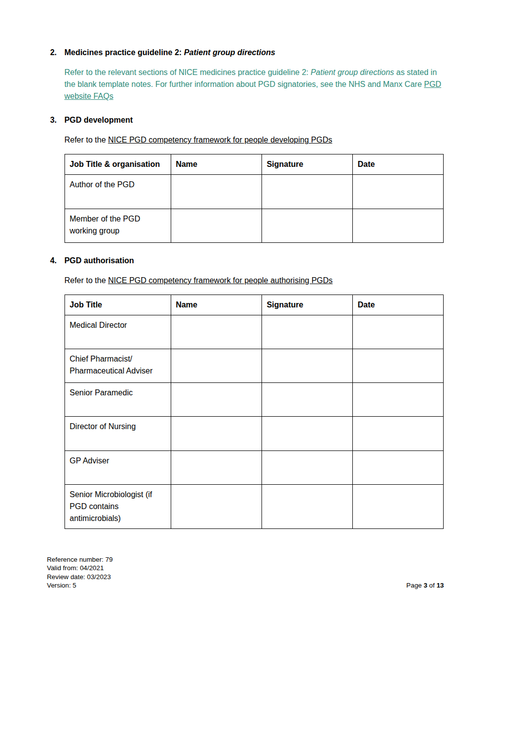Medicines practice guideline 2: Patient group directions
Refer to the relevant sections of NICE medicines practice guideline 2: Patient group directions as stated in the blank template notes. For further information about PGD signatories, see the NHS and Manx Care PGD website FAQs
PGD development
Refer to the NICE PGD competency framework for people developing PGDs
| Job Title & organisation | Name | Signature | Date |
| --- | --- | --- | --- |
| Author of the PGD | | | |
| Member of the PGD working group | | | |
PGD authorisation
Refer to the NICE PGD competency framework for people authorising PGDs
| Job Title | Name | Signature | Date |
| --- | --- | --- | --- |
| Medical Director | | | |
| Chief Pharmacist/ Pharmaceutical Adviser | | | |
| Senior Paramedic | | | |
| Director of Nursing | | | |
| GP Adviser | | | |
| Senior Microbiologist (if PGD contains antimicrobials) | | | |
Reference number: 79
Valid from: 04/2021
Review date: 03/2023
Version: 5 Page 3 of 13